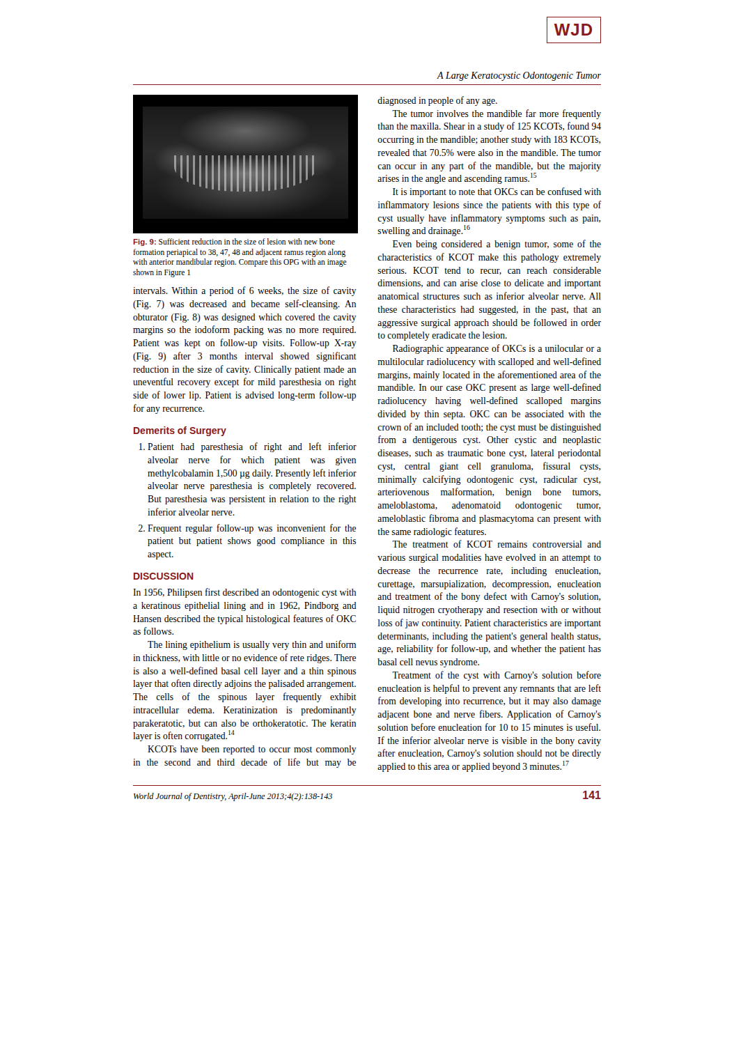WJD
A Large Keratocystic Odontogenic Tumor
Fig. 9: Sufficient reduction in the size of lesion with new bone formation periapical to 38, 47, 48 and adjacent ramus region along with anterior mandibular region. Compare this OPG with an image shown in Figure 1
intervals. Within a period of 6 weeks, the size of cavity (Fig. 7) was decreased and became self-cleansing. An obturator (Fig. 8) was designed which covered the cavity margins so the iodoform packing was no more required. Patient was kept on follow-up visits. Follow-up X-ray (Fig. 9) after 3 months interval showed significant reduction in the size of cavity. Clinically patient made an uneventful recovery except for mild paresthesia on right side of lower lip. Patient is advised long-term follow-up for any recurrence.
Demerits of Surgery
Patient had paresthesia of right and left inferior alveolar nerve for which patient was given methylcobalamin 1,500 µg daily. Presently left inferior alveolar nerve paresthesia is completely recovered. But paresthesia was persistent in relation to the right inferior alveolar nerve.
Frequent regular follow-up was inconvenient for the patient but patient shows good compliance in this aspect.
Discussion
In 1956, Philipsen first described an odontogenic cyst with a keratinous epithelial lining and in 1962, Pindborg and Hansen described the typical histological features of OKC as follows.
The lining epithelium is usually very thin and uniform in thickness, with little or no evidence of rete ridges. There is also a well-defined basal cell layer and a thin spinous layer that often directly adjoins the palisaded arrangement. The cells of the spinous layer frequently exhibit intracellular edema. Keratinization is predominantly parakeratotic, but can also be orthokeratotic. The keratin layer is often corrugated.14
KCOTs have been reported to occur most commonly in the second and third decade of life but may be diagnosed in people of any age.
The tumor involves the mandible far more frequently than the maxilla. Shear in a study of 125 KCOTs, found 94 occurring in the mandible; another study with 183 KCOTs, revealed that 70.5% were also in the mandible. The tumor can occur in any part of the mandible, but the majority arises in the angle and ascending ramus.15
It is important to note that OKCs can be confused with inflammatory lesions since the patients with this type of cyst usually have inflammatory symptoms such as pain, swelling and drainage.16
Even being considered a benign tumor, some of the characteristics of KCOT make this pathology extremely serious. KCOT tend to recur, can reach considerable dimensions, and can arise close to delicate and important anatomical structures such as inferior alveolar nerve. All these characteristics had suggested, in the past, that an aggressive surgical approach should be followed in order to completely eradicate the lesion.
Radiographic appearance of OKCs is a unilocular or a multilocular radiolucency with scalloped and well-defined margins, mainly located in the aforementioned area of the mandible. In our case OKC present as large well-defined radiolucency having well-defined scalloped margins divided by thin septa. OKC can be associated with the crown of an included tooth; the cyst must be distinguished from a dentigerous cyst. Other cystic and neoplastic diseases, such as traumatic bone cyst, lateral periodontal cyst, central giant cell granuloma, fissural cysts, minimally calcifying odontogenic cyst, radicular cyst, arteriovenous malformation, benign bone tumors, ameloblastoma, adenomatoid odontogenic tumor, ameloblastic fibroma and plasmacytoma can present with the same radiologic features.
The treatment of KCOT remains controversial and various surgical modalities have evolved in an attempt to decrease the recurrence rate, including enucleation, curettage, marsupialization, decompression, enucleation and treatment of the bony defect with Carnoy's solution, liquid nitrogen cryotherapy and resection with or without loss of jaw continuity. Patient characteristics are important determinants, including the patient's general health status, age, reliability for follow-up, and whether the patient has basal cell nevus syndrome.
Treatment of the cyst with Carnoy's solution before enucleation is helpful to prevent any remnants that are left from developing into recurrence, but it may also damage adjacent bone and nerve fibers. Application of Carnoy's solution before enucleation for 10 to 15 minutes is useful. If the inferior alveolar nerve is visible in the bony cavity after enucleation, Carnoy's solution should not be directly applied to this area or applied beyond 3 minutes.17
World Journal of Dentistry, April-June 2013;4(2):138-143 141